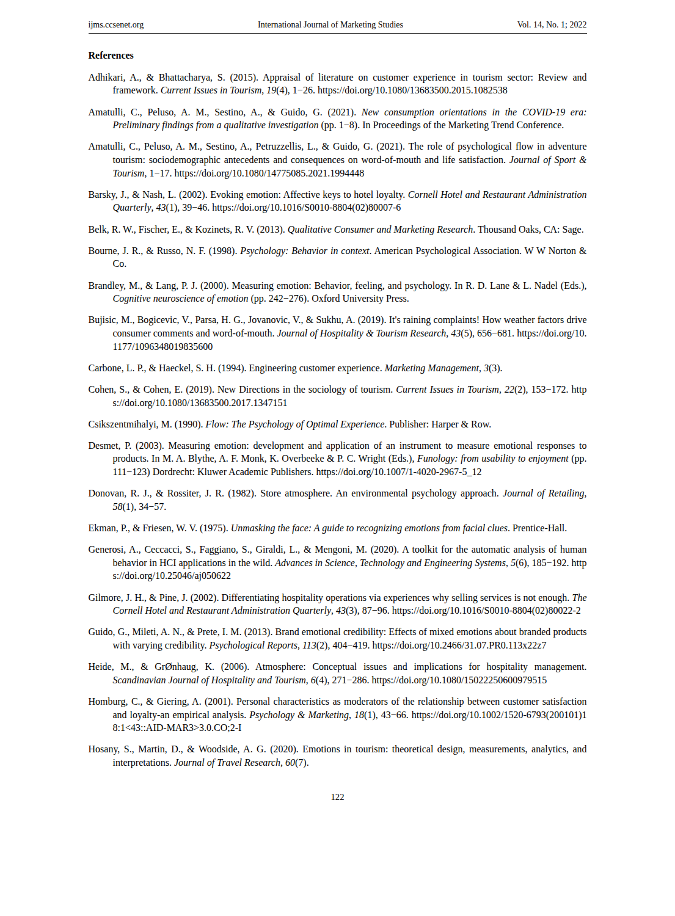ijms.ccsenet.org International Journal of Marketing Studies Vol. 14, No. 1; 2022
References
Adhikari, A., & Bhattacharya, S. (2015). Appraisal of literature on customer experience in tourism sector: Review and framework. Current Issues in Tourism, 19(4), 1−26. https://doi.org/10.1080/13683500.2015.1082538
Amatulli, C., Peluso, A. M., Sestino, A., & Guido, G. (2021). New consumption orientations in the COVID-19 era: Preliminary findings from a qualitative investigation (pp. 1−8). In Proceedings of the Marketing Trend Conference.
Amatulli, C., Peluso, A. M., Sestino, A., Petruzzellis, L., & Guido, G. (2021). The role of psychological flow in adventure tourism: sociodemographic antecedents and consequences on word-of-mouth and life satisfaction. Journal of Sport & Tourism, 1−17. https://doi.org/10.1080/14775085.2021.1994448
Barsky, J., & Nash, L. (2002). Evoking emotion: Affective keys to hotel loyalty. Cornell Hotel and Restaurant Administration Quarterly, 43(1), 39−46. https://doi.org/10.1016/S0010-8804(02)80007-6
Belk, R. W., Fischer, E., & Kozinets, R. V. (2013). Qualitative Consumer and Marketing Research. Thousand Oaks, CA: Sage.
Bourne, J. R., & Russo, N. F. (1998). Psychology: Behavior in context. American Psychological Association. W W Norton & Co.
Brandley, M., & Lang, P. J. (2000). Measuring emotion: Behavior, feeling, and psychology. In R. D. Lane & L. Nadel (Eds.), Cognitive neuroscience of emotion (pp. 242−276). Oxford University Press.
Bujisic, M., Bogicevic, V., Parsa, H. G., Jovanovic, V., & Sukhu, A. (2019). It's raining complaints! How weather factors drive consumer comments and word-of-mouth. Journal of Hospitality & Tourism Research, 43(5), 656−681. https://doi.org/10.1177/1096348019835600
Carbone, L. P., & Haeckel, S. H. (1994). Engineering customer experience. Marketing Management, 3(3).
Cohen, S., & Cohen, E. (2019). New Directions in the sociology of tourism. Current Issues in Tourism, 22(2), 153−172. https://doi.org/10.1080/13683500.2017.1347151
Csikszentmihalyi, M. (1990). Flow: The Psychology of Optimal Experience. Publisher: Harper & Row.
Desmet, P. (2003). Measuring emotion: development and application of an instrument to measure emotional responses to products. In M. A. Blythe, A. F. Monk, K. Overbeeke & P. C. Wright (Eds.), Funology: from usability to enjoyment (pp. 111−123) Dordrecht: Kluwer Academic Publishers. https://doi.org/10.1007/1-4020-2967-5_12
Donovan, R. J., & Rossiter, J. R. (1982). Store atmosphere. An environmental psychology approach. Journal of Retailing, 58(1), 34−57.
Ekman, P., & Friesen, W. V. (1975). Unmasking the face: A guide to recognizing emotions from facial clues. Prentice-Hall.
Generosi, A., Ceccacci, S., Faggiano, S., Giraldi, L., & Mengoni, M. (2020). A toolkit for the automatic analysis of human behavior in HCI applications in the wild. Advances in Science, Technology and Engineering Systems, 5(6), 185−192. https://doi.org/10.25046/aj050622
Gilmore, J. H., & Pine, J. (2002). Differentiating hospitality operations via experiences why selling services is not enough. The Cornell Hotel and Restaurant Administration Quarterly, 43(3), 87−96. https://doi.org/10.1016/S0010-8804(02)80022-2
Guido, G., Mileti, A. N., & Prete, I. M. (2013). Brand emotional credibility: Effects of mixed emotions about branded products with varying credibility. Psychological Reports, 113(2), 404−419. https://doi.org/10.2466/31.07.PR0.113x22z7
Heide, M., & GrØnhaug, K. (2006). Atmosphere: Conceptual issues and implications for hospitality management. Scandinavian Journal of Hospitality and Tourism, 6(4), 271−286. https://doi.org/10.1080/15022250600979515
Homburg, C., & Giering, A. (2001). Personal characteristics as moderators of the relationship between customer satisfaction and loyalty-an empirical analysis. Psychology & Marketing, 18(1), 43−66. https://doi.org/10.1002/1520-6793(200101)18:1<43::AID-MAR3>3.0.CO;2-I
Hosany, S., Martin, D., & Woodside, A. G. (2020). Emotions in tourism: theoretical design, measurements, analytics, and interpretations. Journal of Travel Research, 60(7).
122